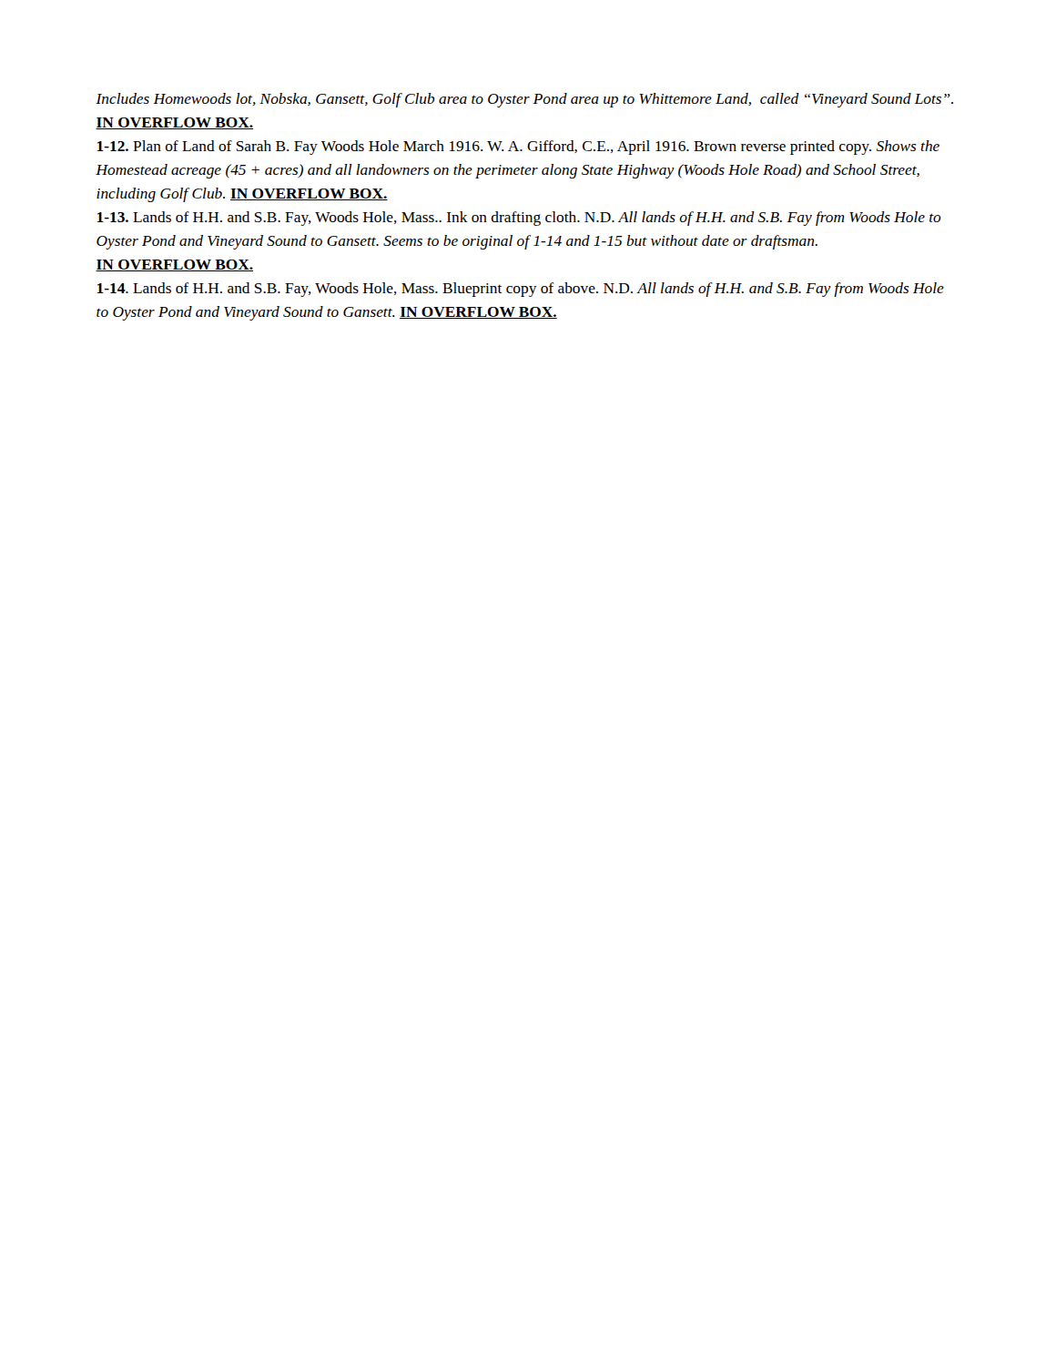Includes Homewoods lot, Nobska, Gansett, Golf Club area to Oyster Pond area up to Whittemore Land, called “Vineyard Sound Lots”. IN OVERFLOW BOX.
1-12. Plan of Land of Sarah B. Fay Woods Hole March 1916. W. A. Gifford, C.E., April 1916. Brown reverse printed copy. Shows the Homestead acreage (45 + acres) and all landowners on the perimeter along State Highway (Woods Hole Road) and School Street, including Golf Club. IN OVERFLOW BOX.
1-13. Lands of H.H. and S.B. Fay, Woods Hole, Mass.. Ink on drafting cloth. N.D. All lands of H.H. and S.B. Fay from Woods Hole to Oyster Pond and Vineyard Sound to Gansett. Seems to be original of 1-14 and 1-15 but without date or draftsman.
IN OVERFLOW BOX.
1-14. Lands of H.H. and S.B. Fay, Woods Hole, Mass. Blueprint copy of above. N.D. All lands of H.H. and S.B. Fay from Woods Hole to Oyster Pond and Vineyard Sound to Gansett. IN OVERFLOW BOX.